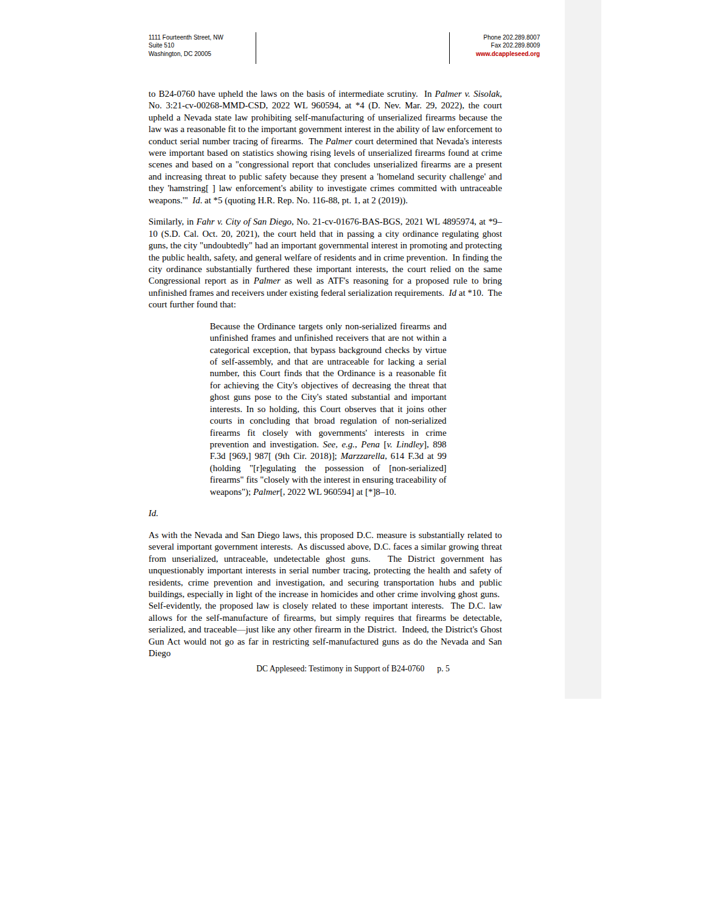1111 Fourteenth Street, NW
Suite 510
Washington, DC 20005
Phone 202.289.8007
Fax 202.289.8009
www.dcappleseed.org
to B24-0760 have upheld the laws on the basis of intermediate scrutiny. In Palmer v. Sisolak, No. 3:21-cv-00268-MMD-CSD, 2022 WL 960594, at *4 (D. Nev. Mar. 29, 2022), the court upheld a Nevada state law prohibiting self-manufacturing of unserialized firearms because the law was a reasonable fit to the important government interest in the ability of law enforcement to conduct serial number tracing of firearms. The Palmer court determined that Nevada's interests were important based on statistics showing rising levels of unserialized firearms found at crime scenes and based on a "congressional report that concludes unserialized firearms are a present and increasing threat to public safety because they present a 'homeland security challenge' and they 'hamstring[ ] law enforcement's ability to investigate crimes committed with untraceable weapons.'" Id. at *5 (quoting H.R. Rep. No. 116-88, pt. 1, at 2 (2019)).
Similarly, in Fahr v. City of San Diego, No. 21-cv-01676-BAS-BGS, 2021 WL 4895974, at *9–10 (S.D. Cal. Oct. 20, 2021), the court held that in passing a city ordinance regulating ghost guns, the city "undoubtedly" had an important governmental interest in promoting and protecting the public health, safety, and general welfare of residents and in crime prevention. In finding the city ordinance substantially furthered these important interests, the court relied on the same Congressional report as in Palmer as well as ATF's reasoning for a proposed rule to bring unfinished frames and receivers under existing federal serialization requirements. Id at *10. The court further found that:
Because the Ordinance targets only non-serialized firearms and unfinished frames and unfinished receivers that are not within a categorical exception, that bypass background checks by virtue of self-assembly, and that are untraceable for lacking a serial number, this Court finds that the Ordinance is a reasonable fit for achieving the City's objectives of decreasing the threat that ghost guns pose to the City's stated substantial and important interests. In so holding, this Court observes that it joins other courts in concluding that broad regulation of non-serialized firearms fit closely with governments' interests in crime prevention and investigation. See, e.g., Pena [v. Lindley], 898 F.3d [969,] 987[ (9th Cir. 2018)]; Marzzarella, 614 F.3d at 99 (holding "[r]egulating the possession of [non-serialized] firearms" fits "closely with the interest in ensuring traceability of weapons"); Palmer[, 2022 WL 960594] at [*]8–10.
Id.
As with the Nevada and San Diego laws, this proposed D.C. measure is substantially related to several important government interests. As discussed above, D.C. faces a similar growing threat from unserialized, untraceable, undetectable ghost guns. The District government has unquestionably important interests in serial number tracing, protecting the health and safety of residents, crime prevention and investigation, and securing transportation hubs and public buildings, especially in light of the increase in homicides and other crime involving ghost guns. Self-evidently, the proposed law is closely related to these important interests. The D.C. law allows for the self-manufacture of firearms, but simply requires that firearms be detectable, serialized, and traceable—just like any other firearm in the District. Indeed, the District's Ghost Gun Act would not go as far in restricting self-manufactured guns as do the Nevada and San Diego
DC Appleseed: Testimony in Support of B24-0760p. 5